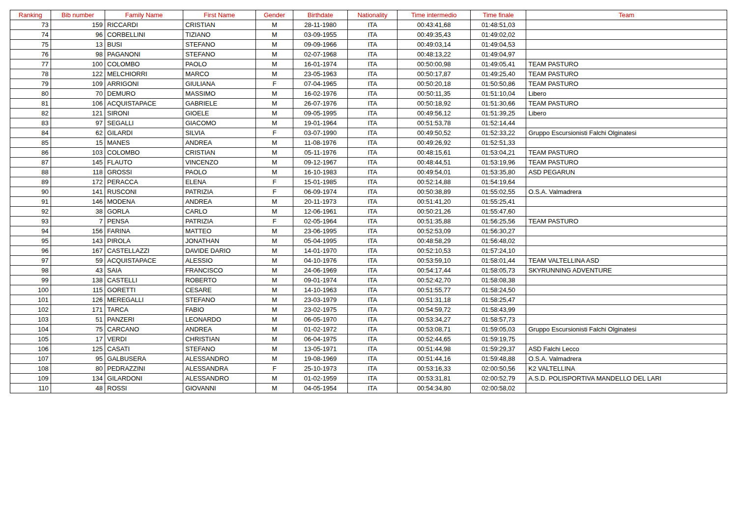| Ranking | Bib number | Family Name | First Name | Gender | Birthdate | Nationality | Time intermedio | Time finale | Team |
| --- | --- | --- | --- | --- | --- | --- | --- | --- | --- |
| 73 | 159 | RICCARDI | CRISTIAN | M | 28-11-1980 | ITA | 00:43:41,68 | 01:48:51,03 | |
| 74 | 96 | CORBELLINI | TIZIANO | M | 03-09-1955 | ITA | 00:49:35,43 | 01:49:02,02 | |
| 75 | 13 | BUSI | STEFANO | M | 09-09-1966 | ITA | 00:49:03,14 | 01:49:04,53 | |
| 76 | 98 | PAGANONI | STEFANO | M | 02-07-1968 | ITA | 00:48:13,22 | 01:49:04,97 | |
| 77 | 100 | COLOMBO | PAOLO | M | 16-01-1974 | ITA | 00:50:00,98 | 01:49:05,41 | TEAM PASTURO |
| 78 | 122 | MELCHIORRI | MARCO | M | 23-05-1963 | ITA | 00:50:17,87 | 01:49:25,40 | TEAM PASTURO |
| 79 | 109 | ARRIGONI | GIULIANA | F | 07-04-1965 | ITA | 00:50:20,18 | 01:50:50,86 | TEAM PASTURO |
| 80 | 70 | DEMURO | MASSIMO | M | 16-02-1976 | ITA | 00:50:11,35 | 01:51:10,04 | Libero |
| 81 | 106 | ACQUISTAPACE | GABRIELE | M | 26-07-1976 | ITA | 00:50:18,92 | 01:51:30,66 | TEAM PASTURO |
| 82 | 121 | SIRONI | GIOELE | M | 09-05-1995 | ITA | 00:49:56,12 | 01:51:39,25 | Libero |
| 83 | 97 | SEGALLI | GIACOMO | M | 19-01-1964 | ITA | 00:51:53,78 | 01:52:14,44 | |
| 84 | 62 | GILARDI | SILVIA | F | 03-07-1990 | ITA | 00:49:50,52 | 01:52:33,22 | Gruppo Escursionisti Falchi Olginatesi |
| 85 | 15 | MANES | ANDREA | M | 11-08-1976 | ITA | 00:49:26,92 | 01:52:51,33 | |
| 86 | 103 | COLOMBO | CRISTIAN | M | 05-11-1976 | ITA | 00:48:15,61 | 01:53:04,21 | TEAM PASTURO |
| 87 | 145 | FLAUTO | VINCENZO | M | 09-12-1967 | ITA | 00:48:44,51 | 01:53:19,96 | TEAM PASTURO |
| 88 | 118 | GROSSI | PAOLO | M | 16-10-1983 | ITA | 00:49:54,01 | 01:53:35,80 | ASD PEGARUN |
| 89 | 172 | PERACCA | ELENA | F | 15-01-1985 | ITA | 00:52:14,88 | 01:54:19,64 | |
| 90 | 141 | RUSCONI | PATRIZIA | F | 06-09-1974 | ITA | 00:50:38,89 | 01:55:02,55 | O.S.A. Valmadrera |
| 91 | 146 | MODENA | ANDREA | M | 20-11-1973 | ITA | 00:51:41,20 | 01:55:25,41 | |
| 92 | 38 | GORLA | CARLO | M | 12-06-1961 | ITA | 00:50:21,26 | 01:55:47,60 | |
| 93 | 7 | PENSA | PATRIZIA | F | 02-05-1964 | ITA | 00:51:35,88 | 01:56:25,56 | TEAM PASTURO |
| 94 | 156 | FARINA | MATTEO | M | 23-06-1995 | ITA | 00:52:53,09 | 01:56:30,27 | |
| 95 | 143 | PIROLA | JONATHAN | M | 05-04-1995 | ITA | 00:48:58,29 | 01:56:48,02 | |
| 96 | 167 | CASTELLAZZI | DAVIDE DARIO | M | 14-01-1970 | ITA | 00:52:10,53 | 01:57:24,10 | |
| 97 | 59 | ACQUISTAPACE | ALESSIO | M | 04-10-1976 | ITA | 00:53:59,10 | 01:58:01,44 | TEAM VALTELLINA ASD |
| 98 | 43 | SAIA | FRANCISCO | M | 24-06-1969 | ITA | 00:54:17,44 | 01:58:05,73 | SKYRUNNING ADVENTURE |
| 99 | 138 | CASTELLI | ROBERTO | M | 09-01-1974 | ITA | 00:52:42,70 | 01:58:08,38 | |
| 100 | 115 | GORETTI | CESARE | M | 14-10-1963 | ITA | 00:51:55,77 | 01:58:24,50 | |
| 101 | 126 | MEREGALLI | STEFANO | M | 23-03-1979 | ITA | 00:51:31,18 | 01:58:25,47 | |
| 102 | 171 | TARCA | FABIO | M | 23-02-1975 | ITA | 00:54:59,72 | 01:58:43,99 | |
| 103 | 51 | PANZERI | LEONARDO | M | 06-05-1970 | ITA | 00:53:34,27 | 01:58:57,73 | |
| 104 | 75 | CARCANO | ANDREA | M | 01-02-1972 | ITA | 00:53:08,71 | 01:59:05,03 | Gruppo Escursionisti Falchi Olginatesi |
| 105 | 17 | VERDI | CHRISTIAN | M | 06-04-1975 | ITA | 00:52:44,65 | 01:59:19,75 | |
| 106 | 125 | CASATI | STEFANO | M | 13-05-1971 | ITA | 00:51:44,98 | 01:59:29,37 | ASD Falchi Lecco |
| 107 | 95 | GALBUSERA | ALESSANDRO | M | 19-08-1969 | ITA | 00:51:44,16 | 01:59:48,88 | O.S.A. Valmadrera |
| 108 | 80 | PEDRAZZINI | ALESSANDRA | F | 25-10-1973 | ITA | 00:53:16,33 | 02:00:50,56 | K2 VALTELLINA |
| 109 | 134 | GILARDONI | ALESSANDRO | M | 01-02-1959 | ITA | 00:53:31,81 | 02:00:52,79 | A.S.D. POLISPORTIVA MANDELLO DEL LARI |
| 110 | 48 | ROSSI | GIOVANNI | M | 04-05-1954 | ITA | 00:54:34,80 | 02:00:58,02 | |